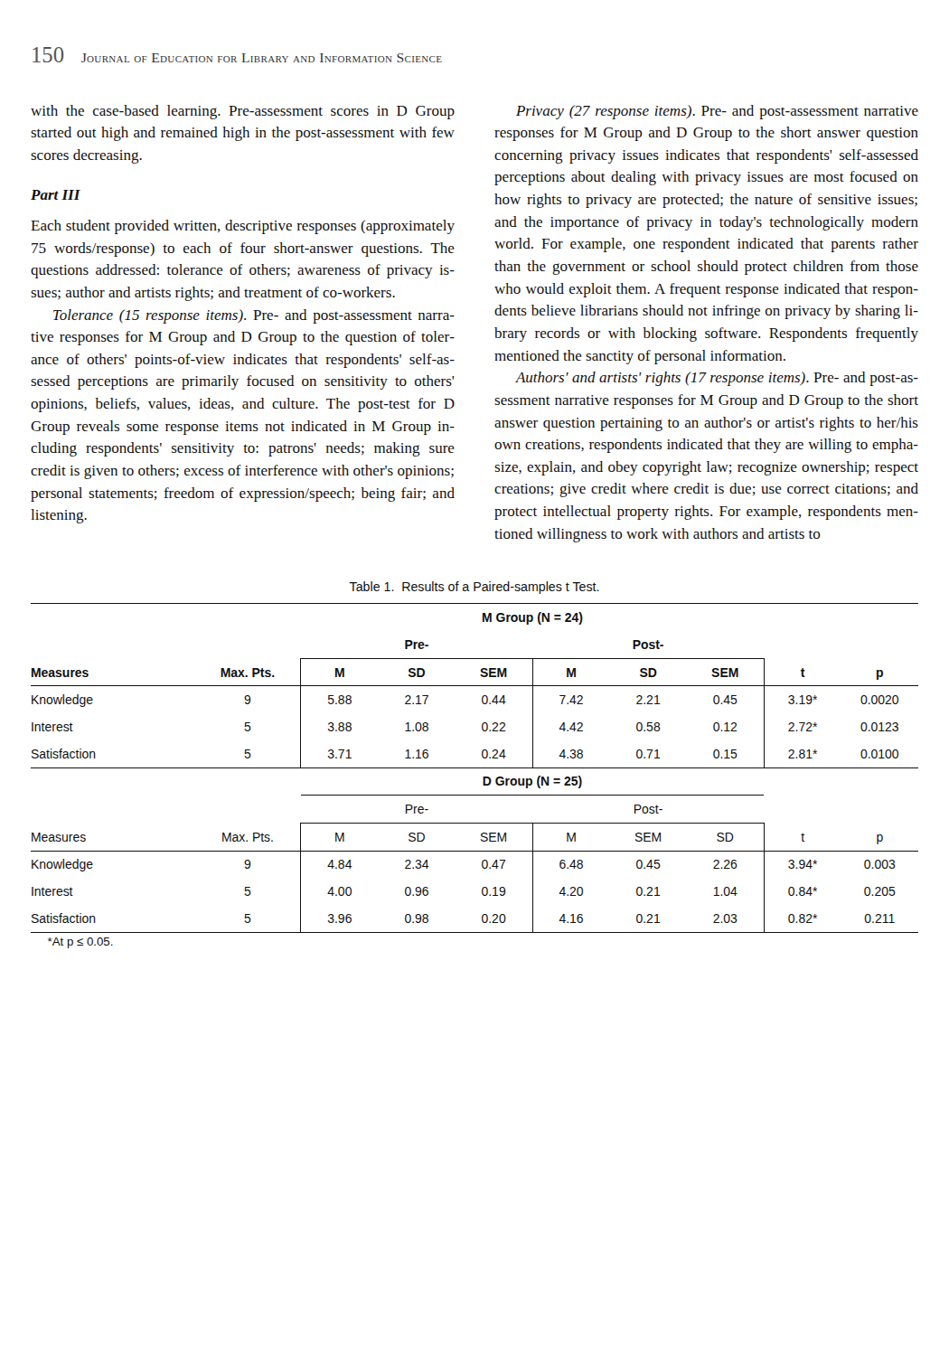150 Journal of Education for Library and Information Science
with the case-based learning. Pre-assessment scores in D Group started out high and remained high in the post-assessment with few scores decreasing.
Part III
Each student provided written, descriptive responses (approximately 75 words/response) to each of four short-answer questions. The questions addressed: tolerance of others; awareness of privacy issues; author and artists rights; and treatment of co-workers.
Tolerance (15 response items). Pre- and post-assessment narrative responses for M Group and D Group to the question of tolerance of others' points-of-view indicates that respondents' self-assessed perceptions are primarily focused on sensitivity to others' opinions, beliefs, values, ideas, and culture. The post-test for D Group reveals some response items not indicated in M Group including respondents' sensitivity to: patrons' needs; making sure credit is given to others; excess of interference with other's opinions; personal statements; freedom of expression/speech; being fair; and listening.
Privacy (27 response items). Pre- and post-assessment narrative responses for M Group and D Group to the short answer question concerning privacy issues indicates that respondents' self-assessed perceptions about dealing with privacy issues are most focused on how rights to privacy are protected; the nature of sensitive issues; and the importance of privacy in today's technologically modern world. For example, one respondent indicated that parents rather than the government or school should protect children from those who would exploit them. A frequent response indicated that respondents believe librarians should not infringe on privacy by sharing library records or with blocking software. Respondents frequently mentioned the sanctity of personal information.
Authors' and artists' rights (17 response items). Pre- and post-assessment narrative responses for M Group and D Group to the short answer question pertaining to an author's or artist's rights to her/his own creations, respondents indicated that they are willing to emphasize, explain, and obey copyright law; recognize ownership; respect creations; give credit where credit is due; use correct citations; and protect intellectual property rights. For example, respondents mentioned willingness to work with authors and artists to
Table 1. Results of a Paired-samples t Test.
| | M Group (N = 24) | |
| --- | --- | --- |
| | Pre- | Post- | |
| Measures | Max. Pts. | M | SD | SEM | M | SD | SEM | t | p |
| Knowledge | 9 | 5.88 | 2.17 | 0.44 | 7.42 | 2.21 | 0.45 | 3.19* | 0.0020 |
| Interest | 5 | 3.88 | 1.08 | 0.22 | 4.42 | 0.58 | 0.12 | 2.72* | 0.0123 |
| Satisfaction | 5 | 3.71 | 1.16 | 0.24 | 4.38 | 0.71 | 0.15 | 2.81* | 0.0100 |
| | D Group (N = 25) | |
| | Pre- | Post- | |
| Measures | Max. Pts. | M | SD | SEM | M | SEM | SD | t | p |
| Knowledge | 9 | 4.84 | 2.34 | 0.47 | 6.48 | 0.45 | 2.26 | 3.94* | 0.003 |
| Interest | 5 | 4.00 | 0.96 | 0.19 | 4.20 | 0.21 | 1.04 | 0.84* | 0.205 |
| Satisfaction | 5 | 3.96 | 0.98 | 0.20 | 4.16 | 0.21 | 2.03 | 0.82* | 0.211 |
*At p ≤ 0.05.